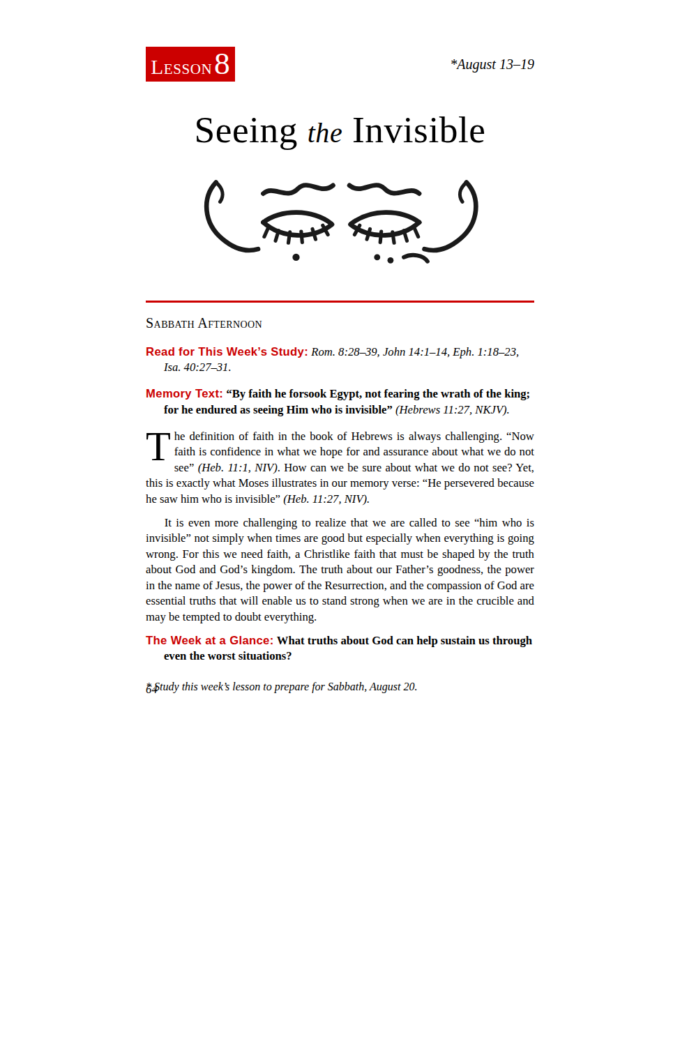Lesson 8 *August 13–19
Seeing the Invisible
Sabbath Afternoon
Read for This Week’s Study: Rom. 8:28–39, John 14:1–14, Eph. 1:18–23, Isa. 40:27–31.
Memory Text: “By faith he forsook Egypt, not fearing the wrath of the king; for he endured as seeing Him who is invisible” (Hebrews 11:27, NKJV).
The definition of faith in the book of Hebrews is always challenging. “Now faith is confidence in what we hope for and assurance about what we do not see” (Heb. 11:1, NIV). How can we be sure about what we do not see? Yet, this is exactly what Moses illustrates in our memory verse: “He persevered because he saw him who is invisible” (Heb. 11:27, NIV).
It is even more challenging to realize that we are called to see “him who is invisible” not simply when times are good but especially when everything is going wrong. For this we need faith, a Christlike faith that must be shaped by the truth about God and God’s kingdom. The truth about our Father’s goodness, the power in the name of Jesus, the power of the Resurrection, and the compassion of God are essential truths that will enable us to stand strong when we are in the crucible and may be tempted to doubt everything.
The Week at a Glance: What truths about God can help sustain us through even the worst situations?
* Study this week’s lesson to prepare for Sabbath, August 20.
64